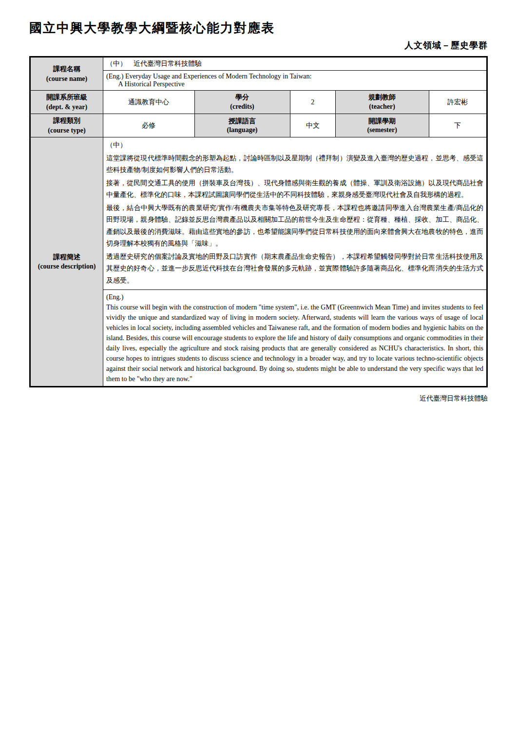國立中興大學教學大綱暨核心能力對應表
人文領域－歷史學群
| 課程名稱 (course name) | （中） 近代臺灣日常科技體驗 |
| (Eng.) Everyday Usage and Experiences of Modern Technology in Taiwan: A Historical Perspective |
| 開課系所班級 (dept. & year) | 通識教育中心 | 學分 (credits) | 2 | 規劃教師 (teacher) | 許宏彬 |
| 課程類別 (course type) | 必修 | 授課語言 (language) | 中文 | 開課學期 (semester) | 下 |
| 課程簡述 (course description) | （中） 這堂課將從現代標準時間觀念的形塑為起點，討論時區制以及星期制（禮拜制）演變及進入臺灣的歷史過程，並思考、感受這些科技產物/制度如何影響人們的日常活動。 接著，從民間交通工具的使用（拼裝車及台灣筏）、現代身體感與衛生觀的養成（體操、軍訓及衛浴設施）以及現代商品社會中量產化、標準化的口味，本課程試圖讓同學們從生活中的不同科技體驗，來親身感受臺灣現代社會及自我形構的過程。 最後，結合中興大學既有的農業研究/實作/有機農夫市集等特色及研究專長，本課程也將邀請同學進入台灣農業生產/商品化的田野現場，親身體驗、記錄並反思台灣農產品以及相關加工品的前世今生及生命歷程：從育種、種植、採收、加工、商品化、產銷以及最後的消費滋味。藉由這些實地的參訪，也希望能讓同學們從日常科技使用的面向來體會興大在地農牧的特色，進而切身理解本校獨有的風格與「滋味」。 透過歷史研究的個案討論及實地的田野及口訪實作（期末農產品生命史報告），本課程希望觸發同學對於日常生活科技使用及其歷史的好奇心，並進一步反思近代科技在台灣社會發展的多元軌跡，並實際體驗許多隨著商品化、標準化而消失的生活方式及感受。 |
| (Eng.) This course will begin with the construction of modern "time system", i.e. the GMT (Greennwich Mean Time) and invites students to feel vividly the unique and standardized way of living in modern society. Afterward, students will learn the various ways of usage of local vehicles in local society, including assembled vehicles and Taiwanese raft, and the formation of modern bodies and hygienic habits on the island. Besides, this course will encourage students to explore the life and history of daily consumptions and organic commodities in their daily lives, especially the agriculture and stock raising products that are generally considered as NCHU's characteristics. In short, this course hopes to intrigues students to discuss science and technology in a broader way, and try to locate various techno-scientific objects against their social network and historical background. By doing so, students might be able to understand the very specific ways that led them to be "who they are now." |
近代臺灣日常科技體驗